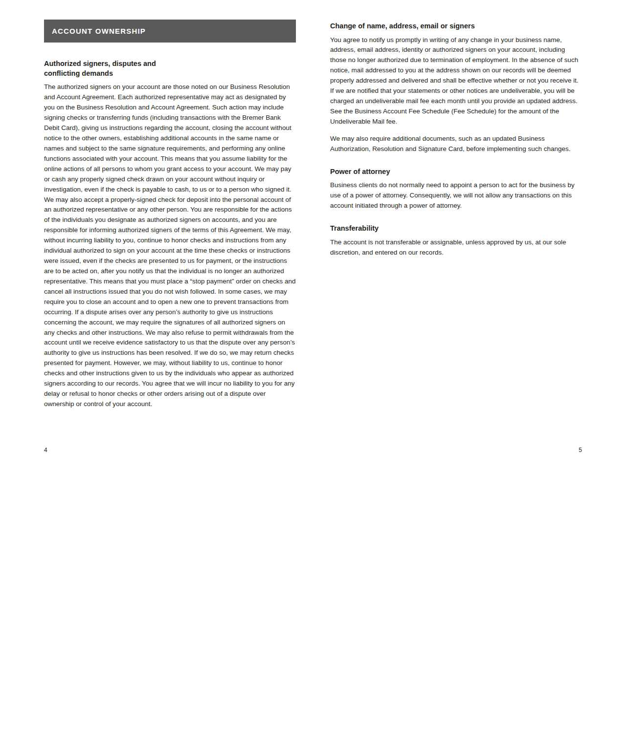Account Ownership
Authorized signers, disputes and
conflicting demands
The authorized signers on your account are those noted on our Business Resolution and Account Agreement. Each authorized representative may act as designated by you on the Business Resolution and Account Agreement. Such action may include signing checks or transferring funds (including transactions with the Bremer Bank Debit Card), giving us instructions regarding the account, closing the account without notice to the other owners, establishing additional accounts in the same name or names and subject to the same signature requirements, and performing any online functions associated with your account. This means that you assume liability for the online actions of all persons to whom you grant access to your account. We may pay or cash any properly signed check drawn on your account without inquiry or investigation, even if the check is payable to cash, to us or to a person who signed it. We may also accept a properly-signed check for deposit into the personal account of an authorized representative or any other person. You are responsible for the actions of the individuals you designate as authorized signers on accounts, and you are responsible for informing authorized signers of the terms of this Agreement. We may, without incurring liability to you, continue to honor checks and instructions from any individual authorized to sign on your account at the time these checks or instructions were issued, even if the checks are presented to us for payment, or the instructions are to be acted on, after you notify us that the individual is no longer an authorized representative. This means that you must place a “stop payment” order on checks and cancel all instructions issued that you do not wish followed. In some cases, we may require you to close an account and to open a new one to prevent transactions from occurring. If a dispute arises over any person’s authority to give us instructions concerning the account, we may require the signatures of all authorized signers on any checks and other instructions. We may also refuse to permit withdrawals from the account until we receive evidence satisfactory to us that the dispute over any person’s authority to give us instructions has been resolved. If we do so, we may return checks presented for payment. However, we may, without liability to us, continue to honor checks and other instructions given to us by the individuals who appear as authorized signers according to our records. You agree that we will incur no liability to you for any delay or refusal to honor checks or other orders arising out of a dispute over ownership or control of your account.
Change of name, address, email or signers
You agree to notify us promptly in writing of any change in your business name, address, email address, identity or authorized signers on your account, including those no longer authorized due to termination of employment. In the absence of such notice, mail addressed to you at the address shown on our records will be deemed properly addressed and delivered and shall be effective whether or not you receive it. If we are notified that your statements or other notices are undeliverable, you will be charged an undeliverable mail fee each month until you provide an updated address. See the Business Account Fee Schedule (Fee Schedule) for the amount of the Undeliverable Mail fee.
We may also require additional documents, such as an updated Business Authorization, Resolution and Signature Card, before implementing such changes.
Power of attorney
Business clients do not normally need to appoint a person to act for the business by use of a power of attorney. Consequently, we will not allow any transactions on this account initiated through a power of attorney.
Transferability
The account is not transferable or assignable, unless approved by us, at our sole discretion, and entered on our records.
4 5